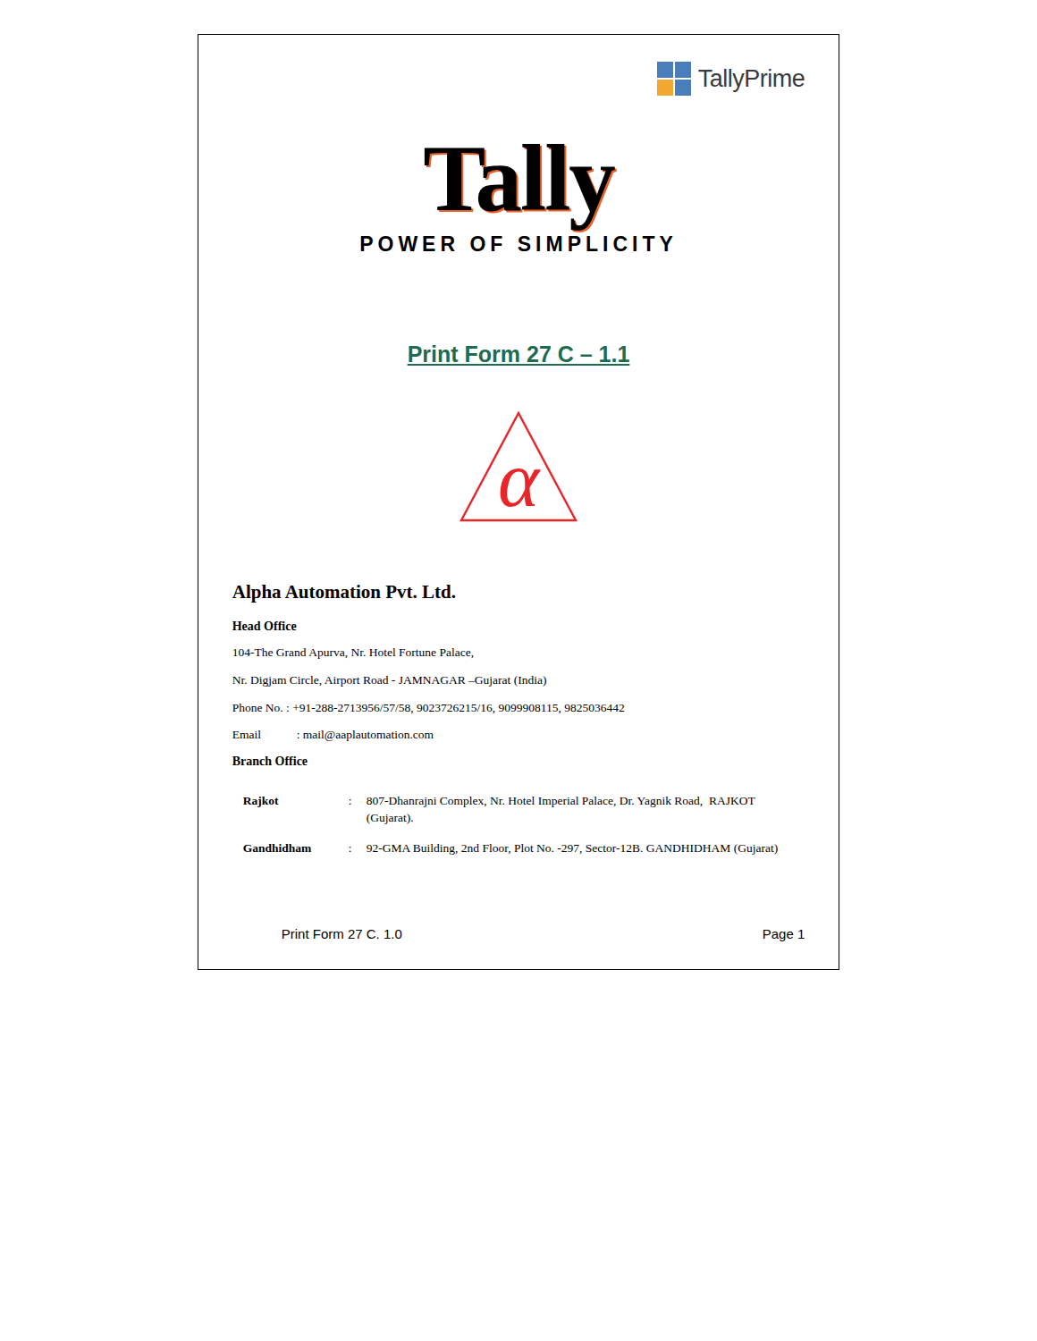TallyPrime
Tally
POWER OF SIMPLICITY
Print Form 27 C – 1.1
α
Alpha Automation Pvt. Ltd.
Head Office
104-The Grand Apurva, Nr. Hotel Fortune Palace,
Nr. Digjam Circle, Airport Road - JAMNAGAR –Gujarat (India)
Phone No. : +91-288-2713956/57/58, 9023726215/16, 9099908115, 9825036442
Email: mail@aaplautomation.com
Branch Office
| Rajkot | : | 807-Dhanrajni Complex, Nr. Hotel Imperial Palace, Dr. Yagnik Road, RAJKOT (Gujarat). |
| Gandhidham | : | 92-GMA Building, 2nd Floor, Plot No. -297, Sector-12B. GANDHIDHAM (Gujarat) |
Print Form 27 C. 1.0
Page 1